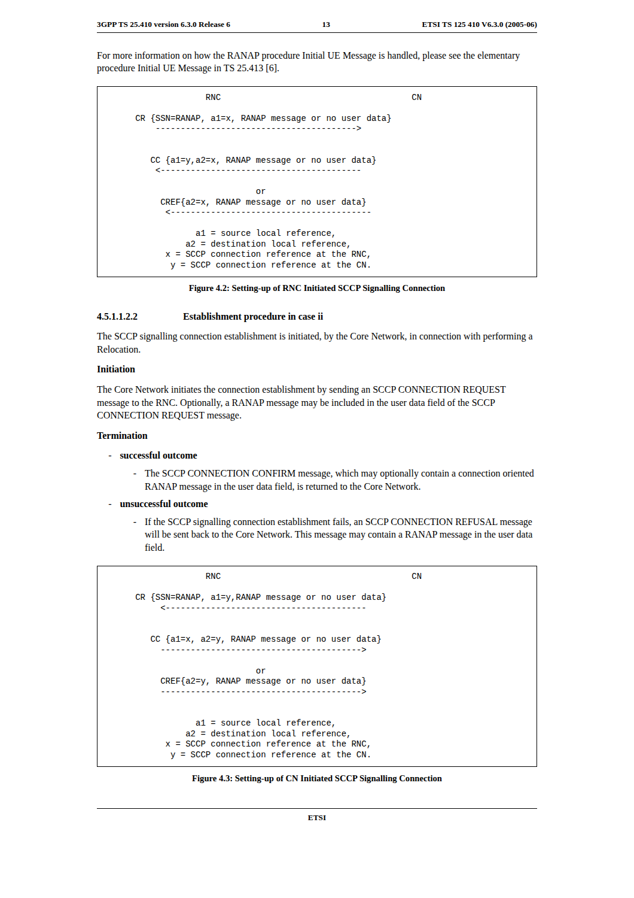3GPP TS 25.410 version 6.3.0 Release 6 13 ETSI TS 125 410 V6.3.0 (2005-06)
For more information on how the RANAP procedure Initial UE Message is handled, please see the elementary procedure Initial UE Message in TS 25.413 [6].
                    RNC                                      CN

      CR {SSN=RANAP, a1=x, RANAP message or no user data}
          ---------------------------------------->


         CC {a1=y,a2=x, RANAP message or no user data}
          <----------------------------------------

                              or
           CREF{a2=x, RANAP message or no user data}
            <----------------------------------------

                  a1 = source local reference,
                a2 = destination local reference,
            x = SCCP connection reference at the RNC,
             y = SCCP connection reference at the CN.
Figure 4.2: Setting-up of RNC Initiated SCCP Signalling Connection
4.5.1.1.2.2 Establishment procedure in case ii
The SCCP signalling connection establishment is initiated, by the Core Network, in connection with performing a Relocation.
Initiation
The Core Network initiates the connection establishment by sending an SCCP CONNECTION REQUEST message to the RNC. Optionally, a RANAP message may be included in the user data field of the SCCP CONNECTION REQUEST message.
Termination
successful outcome
The SCCP CONNECTION CONFIRM message, which may optionally contain a connection oriented RANAP message in the user data field, is returned to the Core Network.
unsuccessful outcome
If the SCCP signalling connection establishment fails, an SCCP CONNECTION REFUSAL message will be sent back to the Core Network. This message may contain a RANAP message in the user data field.
                    RNC                                      CN

      CR {SSN=RANAP, a1=y,RANAP message or no user data}
           <----------------------------------------


         CC {a1=x, a2=y, RANAP message or no user data}
           ---------------------------------------->

                              or
           CREF{a2=y, RANAP message or no user data}
           ---------------------------------------->


                  a1 = source local reference,
                a2 = destination local reference,
            x = SCCP connection reference at the RNC,
             y = SCCP connection reference at the CN.
Figure 4.3: Setting-up of CN Initiated SCCP Signalling Connection
ETSI